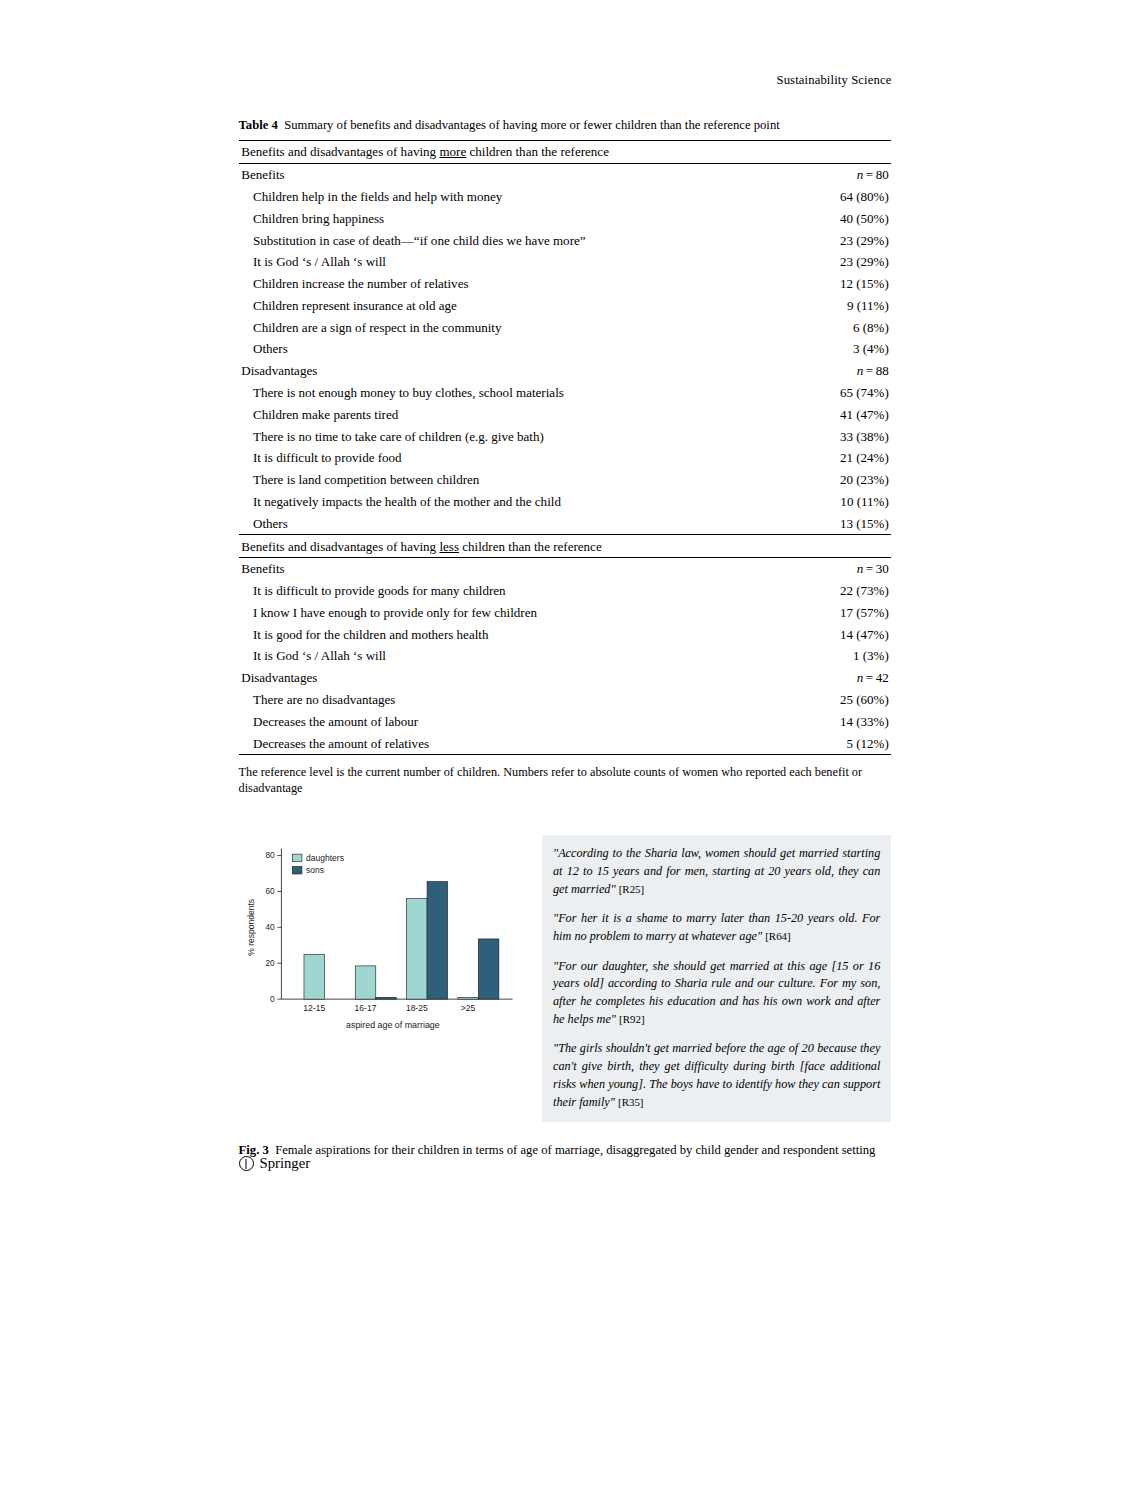Sustainability Science
Table 4 Summary of benefits and disadvantages of having more or fewer children than the reference point
| Benefits and disadvantages of having more children than the reference |
| Benefits | n = 80 |
| Children help in the fields and help with money | 64 (80%) |
| Children bring happiness | 40 (50%) |
| Substitution in case of death—“if one child dies we have more” | 23 (29%) |
| It is God ‘s / Allah ‘s will | 23 (29%) |
| Children increase the number of relatives | 12 (15%) |
| Children represent insurance at old age | 9 (11%) |
| Children are a sign of respect in the community | 6 (8%) |
| Others | 3 (4%) |
| Disadvantages | n = 88 |
| There is not enough money to buy clothes, school materials | 65 (74%) |
| Children make parents tired | 41 (47%) |
| There is no time to take care of children (e.g. give bath) | 33 (38%) |
| It is difficult to provide food | 21 (24%) |
| There is land competition between children | 20 (23%) |
| It negatively impacts the health of the mother and the child | 10 (11%) |
| Others | 13 (15%) |
| Benefits and disadvantages of having less children than the reference |
| Benefits | n = 30 |
| It is difficult to provide goods for many children | 22 (73%) |
| I know I have enough to provide only for few children | 17 (57%) |
| It is good for the children and mothers health | 14 (47%) |
| It is God ‘s / Allah ‘s will | 1 (3%) |
| Disadvantages | n = 42 |
| There are no disadvantages | 25 (60%) |
| Decreases the amount of labour | 14 (33%) |
| Decreases the amount of relatives | 5 (12%) |
The reference level is the current number of children. Numbers refer to absolute counts of women who reported each benefit or disadvantage
scale: y=240 at 0 ; y=30 at 80 => 2.625 px per unit 0 20 40 60 80 % respondents daughters sons 12-15 16-17 18-25 >25 aspired age of marriage
"According to the Sharia law, women should get married starting at 12 to 15 years and for men, starting at 20 years old, they can get married" [R25]
"For her it is a shame to marry later than 15-20 years old. For him no problem to marry at whatever age" [R64]
"For our daughter, she should get married at this age [15 or 16 years old] according to Sharia rule and our culture. For my son, after he completes his education and has his own work and after he helps me" [R92]
"The girls shouldn't get married before the age of 20 because they can't give birth, they get difficulty during birth [face additional risks when young]. The boys have to identify how they can support their family" [R35]
Fig. 3 Female aspirations for their children in terms of age of marriage, disaggregated by child gender and respondent setting
Springer